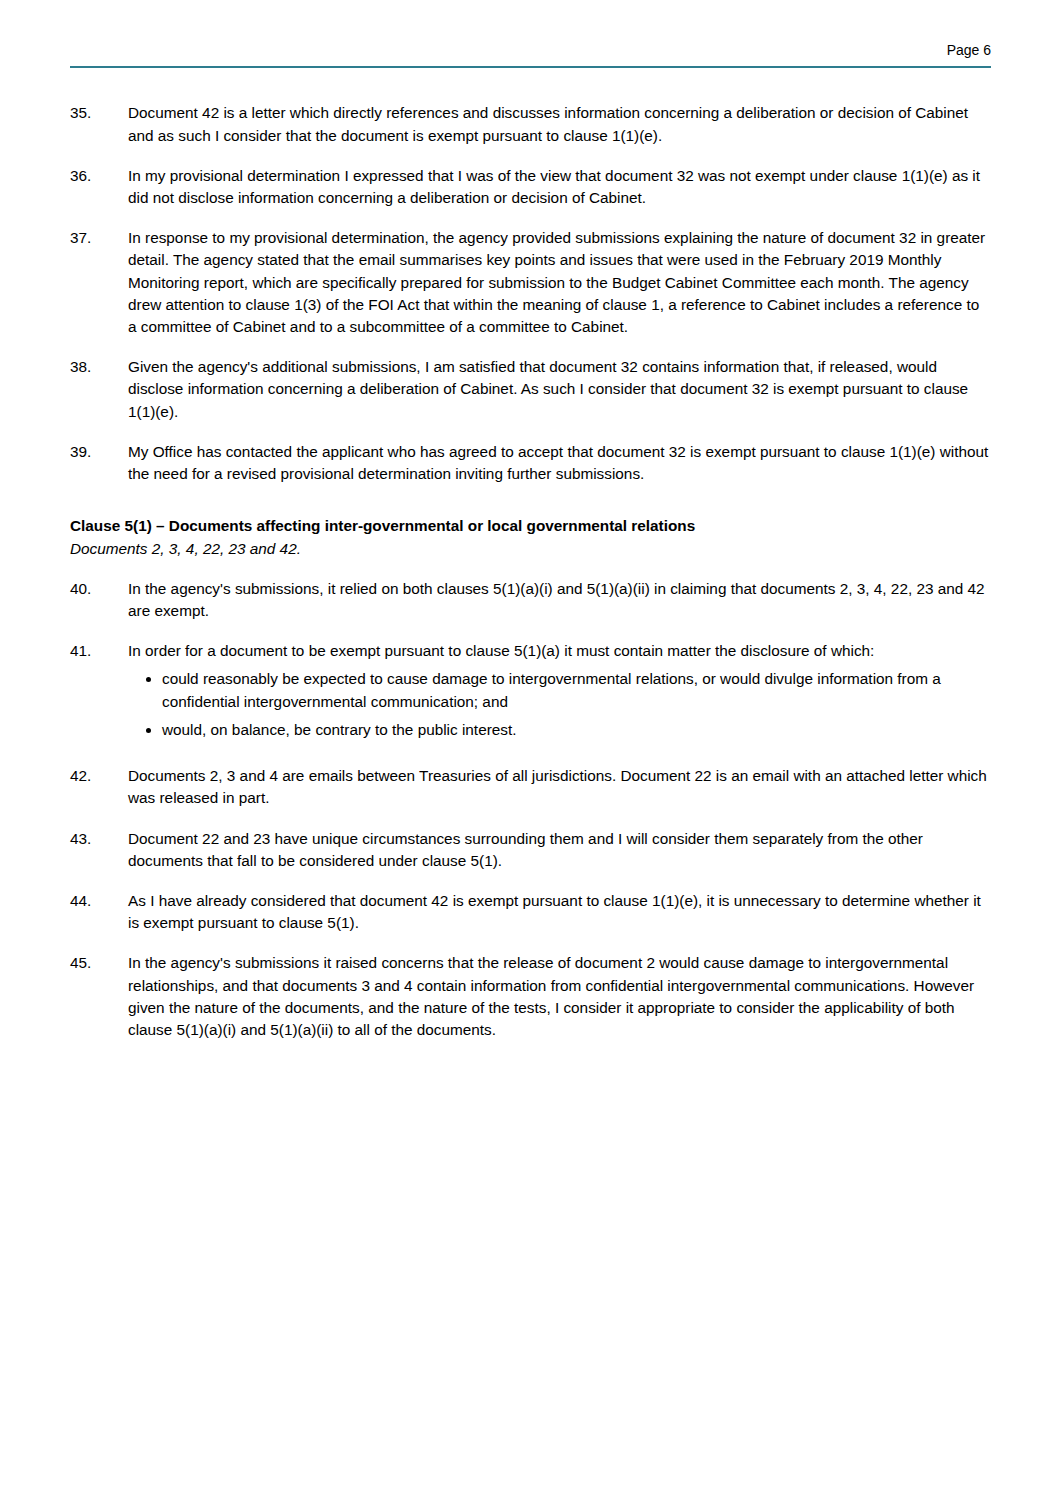Page 6
35. Document 42 is a letter which directly references and discusses information concerning a deliberation or decision of Cabinet and as such I consider that the document is exempt pursuant to clause 1(1)(e).
36. In my provisional determination I expressed that I was of the view that document 32 was not exempt under clause 1(1)(e) as it did not disclose information concerning a deliberation or decision of Cabinet.
37. In response to my provisional determination, the agency provided submissions explaining the nature of document 32 in greater detail. The agency stated that the email summarises key points and issues that were used in the February 2019 Monthly Monitoring report, which are specifically prepared for submission to the Budget Cabinet Committee each month. The agency drew attention to clause 1(3) of the FOI Act that within the meaning of clause 1, a reference to Cabinet includes a reference to a committee of Cabinet and to a subcommittee of a committee to Cabinet.
38. Given the agency's additional submissions, I am satisfied that document 32 contains information that, if released, would disclose information concerning a deliberation of Cabinet. As such I consider that document 32 is exempt pursuant to clause 1(1)(e).
39. My Office has contacted the applicant who has agreed to accept that document 32 is exempt pursuant to clause 1(1)(e) without the need for a revised provisional determination inviting further submissions.
Clause 5(1) – Documents affecting inter-governmental or local governmental relations
Documents 2, 3, 4, 22, 23 and 42.
40. In the agency's submissions, it relied on both clauses 5(1)(a)(i) and 5(1)(a)(ii) in claiming that documents 2, 3, 4, 22, 23 and 42 are exempt.
41. In order for a document to be exempt pursuant to clause 5(1)(a) it must contain matter the disclosure of which:
could reasonably be expected to cause damage to intergovernmental relations, or would divulge information from a confidential intergovernmental communication; and
would, on balance, be contrary to the public interest.
42. Documents 2, 3 and 4 are emails between Treasuries of all jurisdictions. Document 22 is an email with an attached letter which was released in part.
43. Document 22 and 23 have unique circumstances surrounding them and I will consider them separately from the other documents that fall to be considered under clause 5(1).
44. As I have already considered that document 42 is exempt pursuant to clause 1(1)(e), it is unnecessary to determine whether it is exempt pursuant to clause 5(1).
45. In the agency's submissions it raised concerns that the release of document 2 would cause damage to intergovernmental relationships, and that documents 3 and 4 contain information from confidential intergovernmental communications. However given the nature of the documents, and the nature of the tests, I consider it appropriate to consider the applicability of both clause 5(1)(a)(i) and 5(1)(a)(ii) to all of the documents.